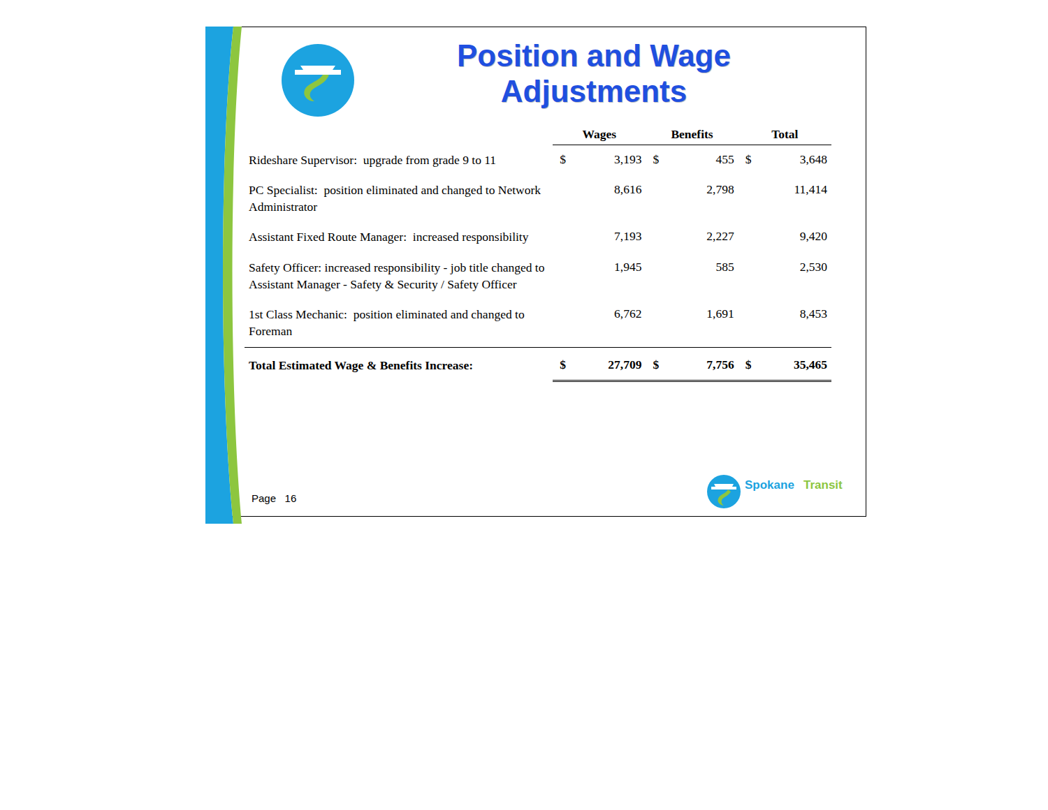Position and Wage
Adjustments
| | Wages | Benefits | Total |
| --- | --- | --- | --- |
| Rideshare Supervisor: upgrade from grade 9 to 11 | $ | 3,193 | $ | 455 | $ | 3,648 |
| PC Specialist: position eliminated and changed to Network Administrator | | 8,616 | | 2,798 | | 11,414 |
| Assistant Fixed Route Manager: increased responsibility | | 7,193 | | 2,227 | | 9,420 |
| Safety Officer: increased responsibility - job title changed to Assistant Manager - Safety & Security / Safety Officer | | 1,945 | | 585 | | 2,530 |
| 1st Class Mechanic: position eliminated and changed to Foreman | | 6,762 | | 1,691 | | 8,453 |
| Total Estimated Wage & Benefits Increase: | $ | 27,709 | $ | 7,756 | $ | 35,465 |
Page 16
Spokane Transit